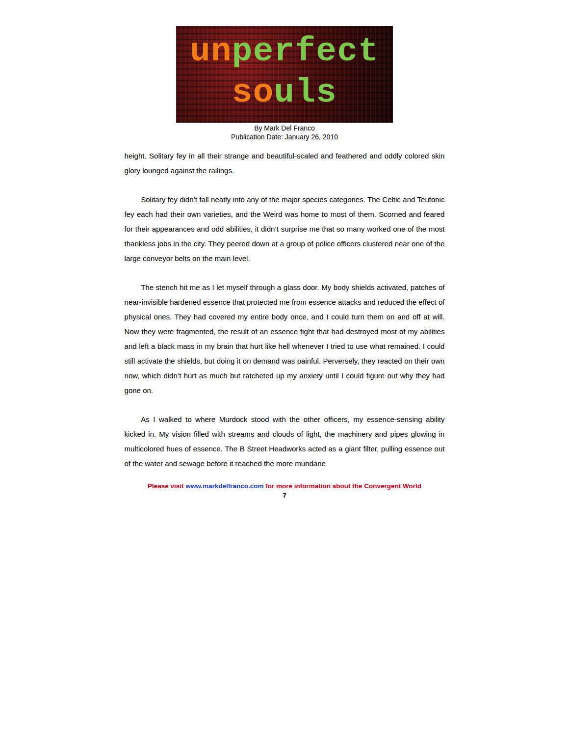un perfect
so uls
By Mark Del Franco
Publication Date: January 26, 2010
height. Solitary fey in all their strange and beautiful-scaled and feathered and oddly colored skin glory lounged against the railings.
Solitary fey didn’t fall neatly into any of the major species categories. The Celtic and Teutonic fey each had their own varieties, and the Weird was home to most of them. Scorned and feared for their appearances and odd abilities, it didn’t surprise me that so many worked one of the most thankless jobs in the city. They peered down at a group of police officers clustered near one of the large conveyor belts on the main level.
The stench hit me as I let myself through a glass door. My body shields activated, patches of near-invisible hardened essence that protected me from essence attacks and reduced the effect of physical ones. They had covered my entire body once, and I could turn them on and off at will. Now they were fragmented, the result of an essence fight that had destroyed most of my abilities and left a black mass in my brain that hurt like hell whenever I tried to use what remained. I could still activate the shields, but doing it on demand was painful. Perversely, they reacted on their own now, which didn’t hurt as much but ratcheted up my anxiety until I could figure out why they had gone on.
As I walked to where Murdock stood with the other officers, my essence-sensing ability kicked in. My vision filled with streams and clouds of light, the machinery and pipes glowing in multicolored hues of essence. The B Street Headworks acted as a giant filter, pulling essence out of the water and sewage before it reached the more mundane
Please visit www.markdelfranco.com for more information about the Convergent World 7